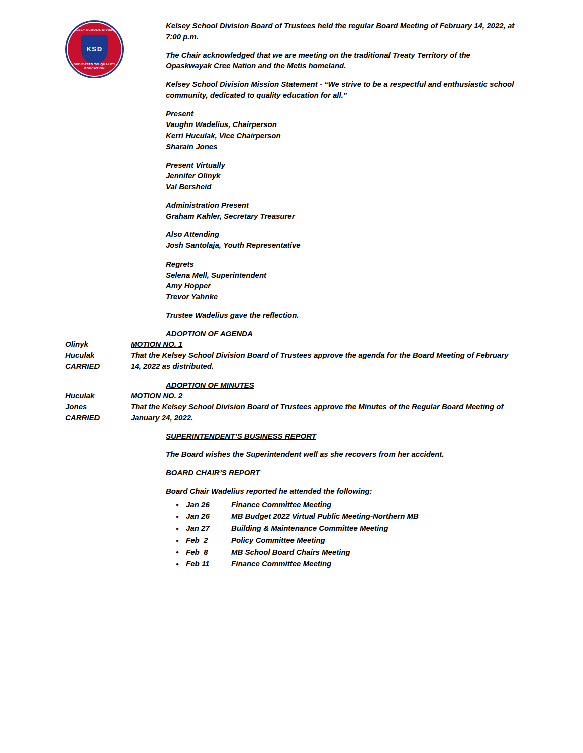KELSEY SCHOOL DIVISION
KSD
DEDICATED TO QUALITY EDUCATION
Kelsey School Division Board of Trustees held the regular Board Meeting of February 14, 2022, at 7:00 p.m.
The Chair acknowledged that we are meeting on the traditional Treaty Territory of the Opaskwayak Cree Nation and the Metis homeland.
Kelsey School Division Mission Statement - “We strive to be a respectful and enthusiastic school community, dedicated to quality education for all.”
Present
Vaughn Wadelius, Chairperson
Kerri Huculak, Vice Chairperson
Sharain Jones
Present Virtually
Jennifer Olinyk
Val Bersheid
Administration Present
Graham Kahler, Secretary Treasurer
Also Attending
Josh Santolaja, Youth Representative
Regrets
Selena Mell, Superintendent
Amy Hopper
Trevor Yahnke
Trustee Wadelius gave the reflection.
ADOPTION OF AGENDA
Olinyk
Huculak
CARRIED
MOTION NO. 1
That the Kelsey School Division Board of Trustees approve the agenda for the Board Meeting of February 14, 2022 as distributed.
ADOPTION OF MINUTES
Huculak
Jones
CARRIED
MOTION NO. 2
That the Kelsey School Division Board of Trustees approve the Minutes of the Regular Board Meeting of January 24, 2022.
SUPERINTENDENT’S BUSINESS REPORT
The Board wishes the Superintendent well as she recovers from her accident.
BOARD CHAIR’S REPORT
Board Chair Wadelius reported he attended the following:
Jan 26 Finance Committee Meeting
Jan 26 MB Budget 2022 Virtual Public Meeting-Northern MB
Jan 27 Building & Maintenance Committee Meeting
Feb 2 Policy Committee Meeting
Feb 8 MB School Board Chairs Meeting
Feb 11 Finance Committee Meeting